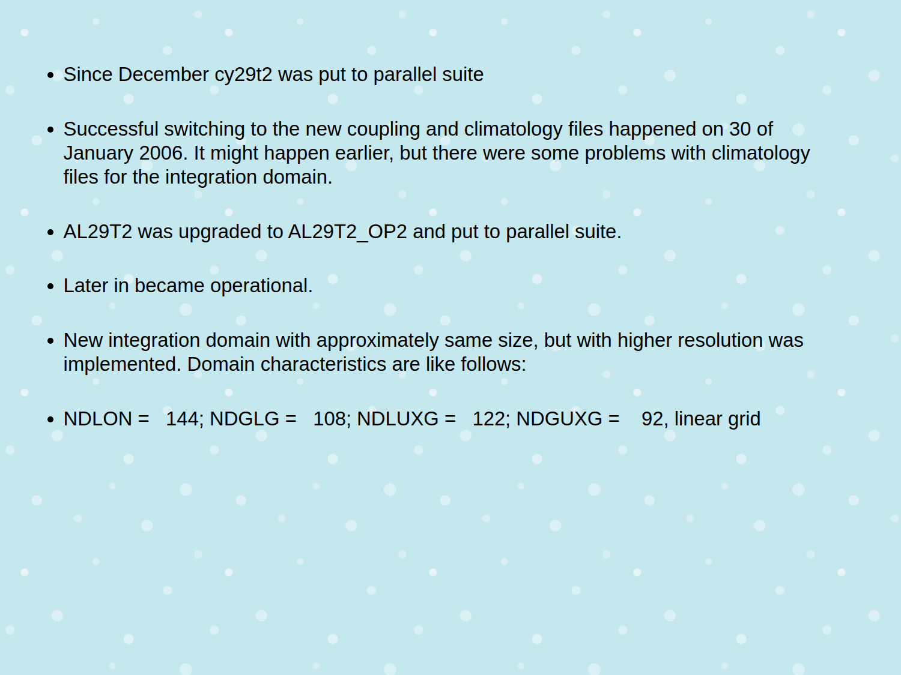Since December cy29t2 was put to parallel suite
Successful switching to the new coupling and climatology files happened on 30 of January 2006. It might happen earlier, but there were some problems with climatology files for the integration domain.
AL29T2 was upgraded to AL29T2_OP2 and put to parallel suite.
Later in became operational.
New integration domain with approximately same size, but with higher resolution was implemented. Domain characteristics are like follows:
NDLON = 144; NDGLG = 108; NDLUXG = 122; NDGUXG = 92, linear grid